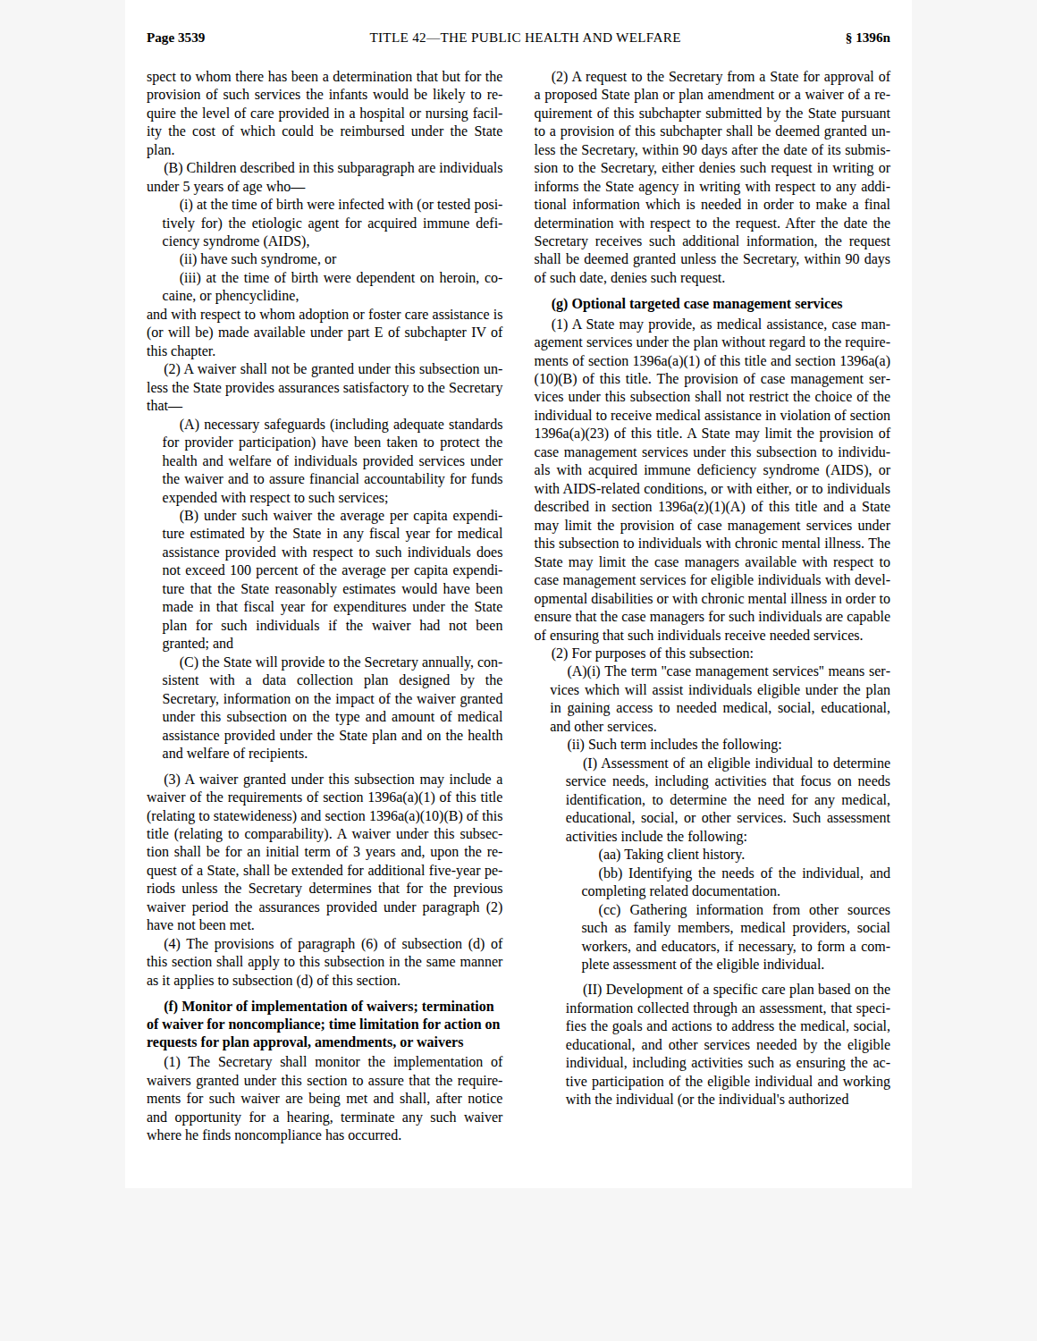Page 3539 TITLE 42—THE PUBLIC HEALTH AND WELFARE § 1396n
spect to whom there has been a determination that but for the provision of such services the infants would be likely to require the level of care provided in a hospital or nursing facility the cost of which could be reimbursed under the State plan.
(B) Children described in this subparagraph are individuals under 5 years of age who—
(i) at the time of birth were infected with (or tested positively for) the etiologic agent for acquired immune deficiency syndrome (AIDS),
(ii) have such syndrome, or
(iii) at the time of birth were dependent on heroin, cocaine, or phencyclidine,
and with respect to whom adoption or foster care assistance is (or will be) made available under part E of subchapter IV of this chapter.
(2) A waiver shall not be granted under this subsection unless the State provides assurances satisfactory to the Secretary that—
(A) necessary safeguards (including adequate standards for provider participation) have been taken to protect the health and welfare of individuals provided services under the waiver and to assure financial accountability for funds expended with respect to such services;
(B) under such waiver the average per capita expenditure estimated by the State in any fiscal year for medical assistance provided with respect to such individuals does not exceed 100 percent of the average per capita expenditure that the State reasonably estimates would have been made in that fiscal year for expenditures under the State plan for such individuals if the waiver had not been granted; and
(C) the State will provide to the Secretary annually, consistent with a data collection plan designed by the Secretary, information on the impact of the waiver granted under this subsection on the type and amount of medical assistance provided under the State plan and on the health and welfare of recipients.
(3) A waiver granted under this subsection may include a waiver of the requirements of section 1396a(a)(1) of this title (relating to statewideness) and section 1396a(a)(10)(B) of this title (relating to comparability). A waiver under this subsection shall be for an initial term of 3 years and, upon the request of a State, shall be extended for additional five-year periods unless the Secretary determines that for the previous waiver period the assurances provided under paragraph (2) have not been met.
(4) The provisions of paragraph (6) of subsection (d) of this section shall apply to this subsection in the same manner as it applies to subsection (d) of this section.
(f) Monitor of implementation of waivers; termination of waiver for noncompliance; time limitation for action on requests for plan approval, amendments, or waivers
(1) The Secretary shall monitor the implementation of waivers granted under this section to assure that the requirements for such waiver are being met and shall, after notice and opportunity for a hearing, terminate any such waiver where he finds noncompliance has occurred.
(2) A request to the Secretary from a State for approval of a proposed State plan or plan amendment or a waiver of a requirement of this subchapter submitted by the State pursuant to a provision of this subchapter shall be deemed granted unless the Secretary, within 90 days after the date of its submission to the Secretary, either denies such request in writing or informs the State agency in writing with respect to any additional information which is needed in order to make a final determination with respect to the request. After the date the Secretary receives such additional information, the request shall be deemed granted unless the Secretary, within 90 days of such date, denies such request.
(g) Optional targeted case management services
(1) A State may provide, as medical assistance, case management services under the plan without regard to the requirements of section 1396a(a)(1) of this title and section 1396a(a)(10)(B) of this title. The provision of case management services under this subsection shall not restrict the choice of the individual to receive medical assistance in violation of section 1396a(a)(23) of this title. A State may limit the provision of case management services under this subsection to individuals with acquired immune deficiency syndrome (AIDS), or with AIDS-related conditions, or with either, or to individuals described in section 1396a(z)(1)(A) of this title and a State may limit the provision of case management services under this subsection to individuals with chronic mental illness. The State may limit the case managers available with respect to case management services for eligible individuals with developmental disabilities or with chronic mental illness in order to ensure that the case managers for such individuals are capable of ensuring that such individuals receive needed services.
(2) For purposes of this subsection:
(A)(i) The term ''case management services'' means services which will assist individuals eligible under the plan in gaining access to needed medical, social, educational, and other services.
(ii) Such term includes the following:
(I) Assessment of an eligible individual to determine service needs, including activities that focus on needs identification, to determine the need for any medical, educational, social, or other services. Such assessment activities include the following:
(aa) Taking client history.
(bb) Identifying the needs of the individual, and completing related documentation.
(cc) Gathering information from other sources such as family members, medical providers, social workers, and educators, if necessary, to form a complete assessment of the eligible individual.
(II) Development of a specific care plan based on the information collected through an assessment, that specifies the goals and actions to address the medical, social, educational, and other services needed by the eligible individual, including activities such as ensuring the active participation of the eligible individual and working with the individual (or the individual's authorized